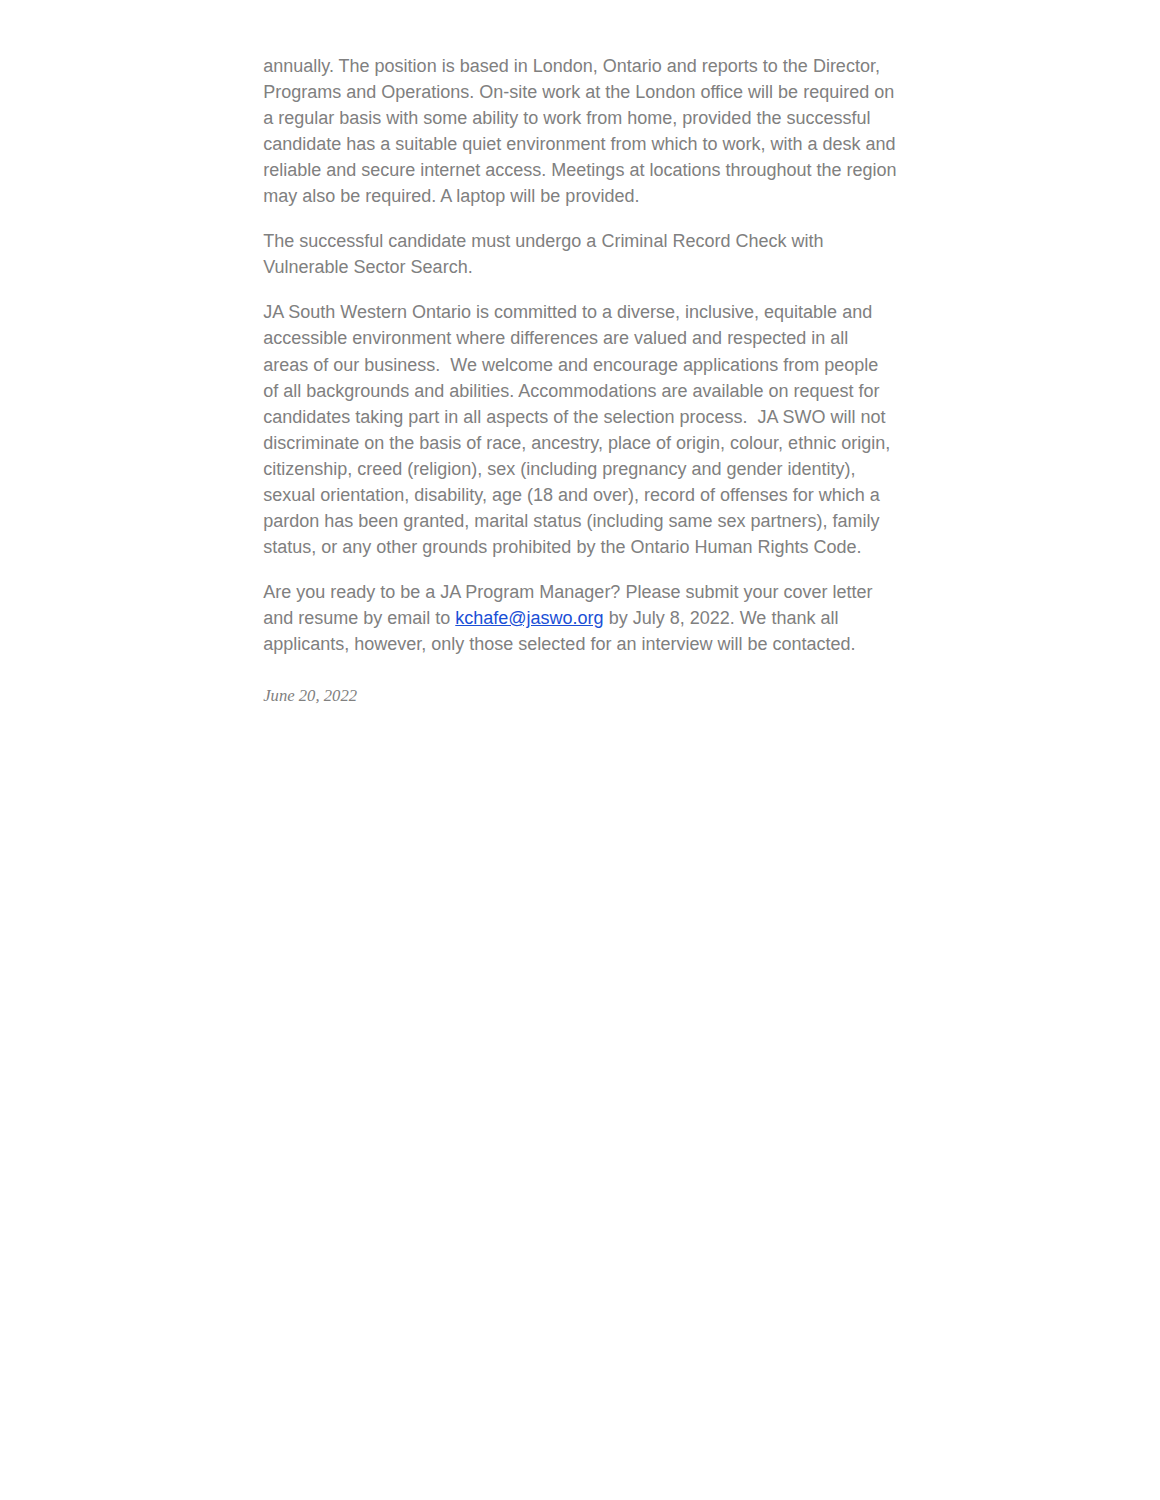annually. The position is based in London, Ontario and reports to the Director, Programs and Operations. On-site work at the London office will be required on a regular basis with some ability to work from home, provided the successful candidate has a suitable quiet environment from which to work, with a desk and reliable and secure internet access. Meetings at locations throughout the region may also be required. A laptop will be provided.
The successful candidate must undergo a Criminal Record Check with Vulnerable Sector Search.
JA South Western Ontario is committed to a diverse, inclusive, equitable and accessible environment where differences are valued and respected in all areas of our business. We welcome and encourage applications from people of all backgrounds and abilities. Accommodations are available on request for candidates taking part in all aspects of the selection process. JA SWO will not discriminate on the basis of race, ancestry, place of origin, colour, ethnic origin, citizenship, creed (religion), sex (including pregnancy and gender identity), sexual orientation, disability, age (18 and over), record of offenses for which a pardon has been granted, marital status (including same sex partners), family status, or any other grounds prohibited by the Ontario Human Rights Code.
Are you ready to be a JA Program Manager? Please submit your cover letter and resume by email to kchafe@jaswo.org by July 8, 2022. We thank all applicants, however, only those selected for an interview will be contacted.
June 20, 2022